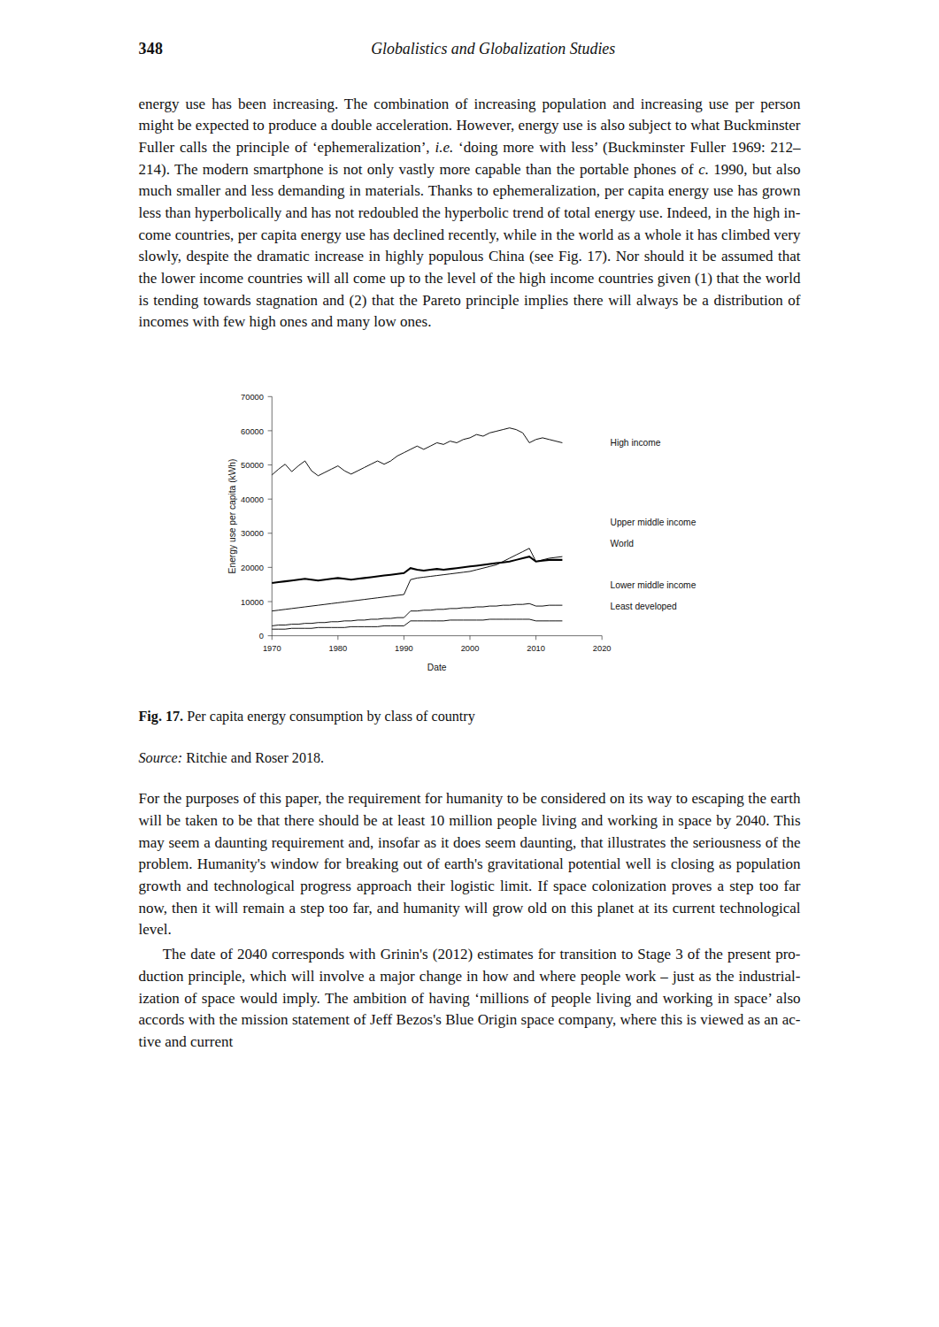348 Globalistics and Globalization Studies
energy use has been increasing. The combination of increasing population and increasing use per person might be expected to produce a double acceleration. However, energy use is also subject to what Buckminster Fuller calls the principle of ‘ephemeralization’, i.e. ‘doing more with less’ (Buckminster Fuller 1969: 212–214). The modern smartphone is not only vastly more capable than the portable phones of c. 1990, but also much smaller and less demanding in materials. Thanks to ephemeralization, per capita energy use has grown less than hyperbolically and has not redoubled the hyperbolic trend of total energy use. Indeed, in the high income countries, per capita energy use has declined recently, while in the world as a whole it has climbed very slowly, despite the dramatic increase in highly populous China (see Fig. 17). Nor should it be assumed that the lower income countries will all come up to the level of the high income countries given (1) that the world is tending towards stagnation and (2) that the Pareto principle implies there will always be a distribution of incomes with few high ones and many low ones.
Per capita energy consumption by class of country, 1970–2020 Line chart of energy use per capita in kilowatt-hours. High income countries rise from about 47,000 in 1970 to a peak near 60,000 around 2007 then decline slightly. Upper middle income rises steadily from about 7,000 to above 20,000. The World line rises slowly from about 15,000 to about 22,000. Lower middle income and Least developed remain low, below 10,000. 0 10000 20000 30000 40000 50000 60000 70000 1970 1980 1990 2000 2010 2020 Date Energy use per capita (kWh) High income Upper middle income World Lower middle income Least developed
Fig. 17. Per capita energy consumption by class of country
Source: Ritchie and Roser 2018.
For the purposes of this paper, the requirement for humanity to be considered on its way to escaping the earth will be taken to be that there should be at least 10 million people living and working in space by 2040. This may seem a daunting requirement and, insofar as it does seem daunting, that illustrates the seriousness of the problem. Humanity's window for breaking out of earth's gravitational potential well is closing as population growth and technological progress approach their logistic limit. If space colonization proves a step too far now, then it will remain a step too far, and humanity will grow old on this planet at its current technological level.
The date of 2040 corresponds with Grinin's (2012) estimates for transition to Stage 3 of the present production principle, which will involve a major change in how and where people work – just as the industrialization of space would imply. The ambition of having ‘millions of people living and working in space’ also accords with the mission statement of Jeff Bezos's Blue Origin space company, where this is viewed as an active and current